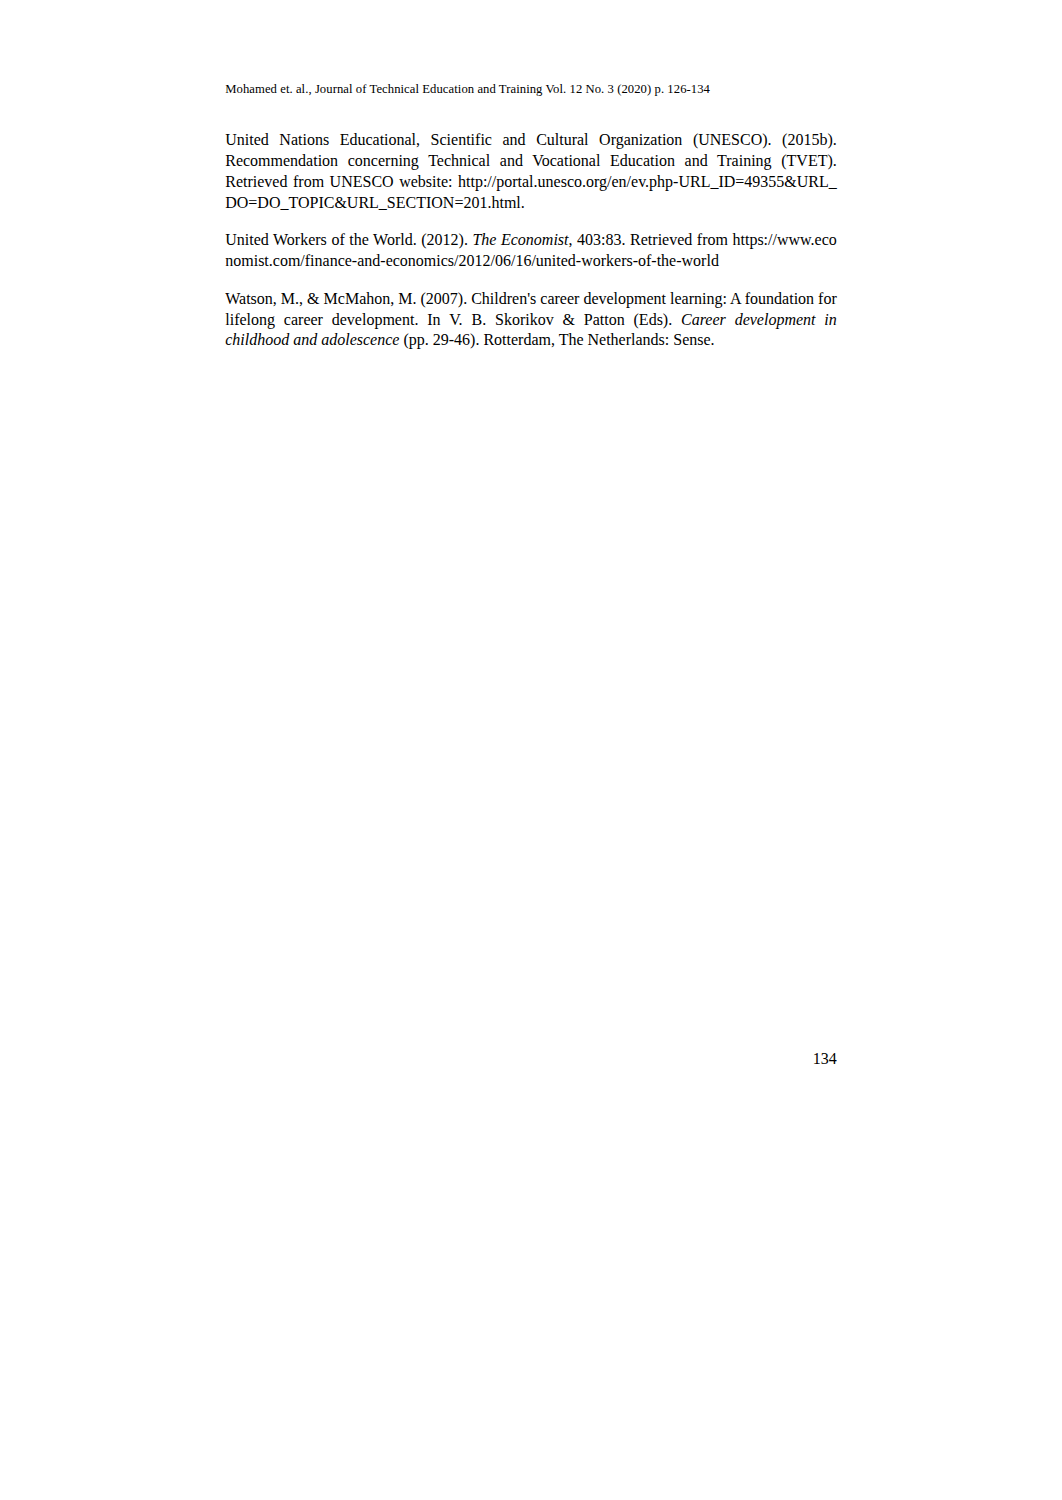Mohamed et. al., Journal of Technical Education and Training Vol. 12 No. 3 (2020) p. 126-134
United Nations Educational, Scientific and Cultural Organization (UNESCO). (2015b). Recommendation concerning Technical and Vocational Education and Training (TVET). Retrieved from UNESCO website: http://portal.unesco.org/en/ev.php-URL_ID=49355&URL_DO=DO_TOPIC&URL_SECTION=201.html.
United Workers of the World. (2012). The Economist, 403:83. Retrieved from https://www.economist.com/finance-and-economics/2012/06/16/united-workers-of-the-world
Watson, M., & McMahon, M. (2007). Children's career development learning: A foundation for lifelong career development. In V. B. Skorikov & Patton (Eds). Career development in childhood and adolescence (pp. 29-46). Rotterdam, The Netherlands: Sense.
134